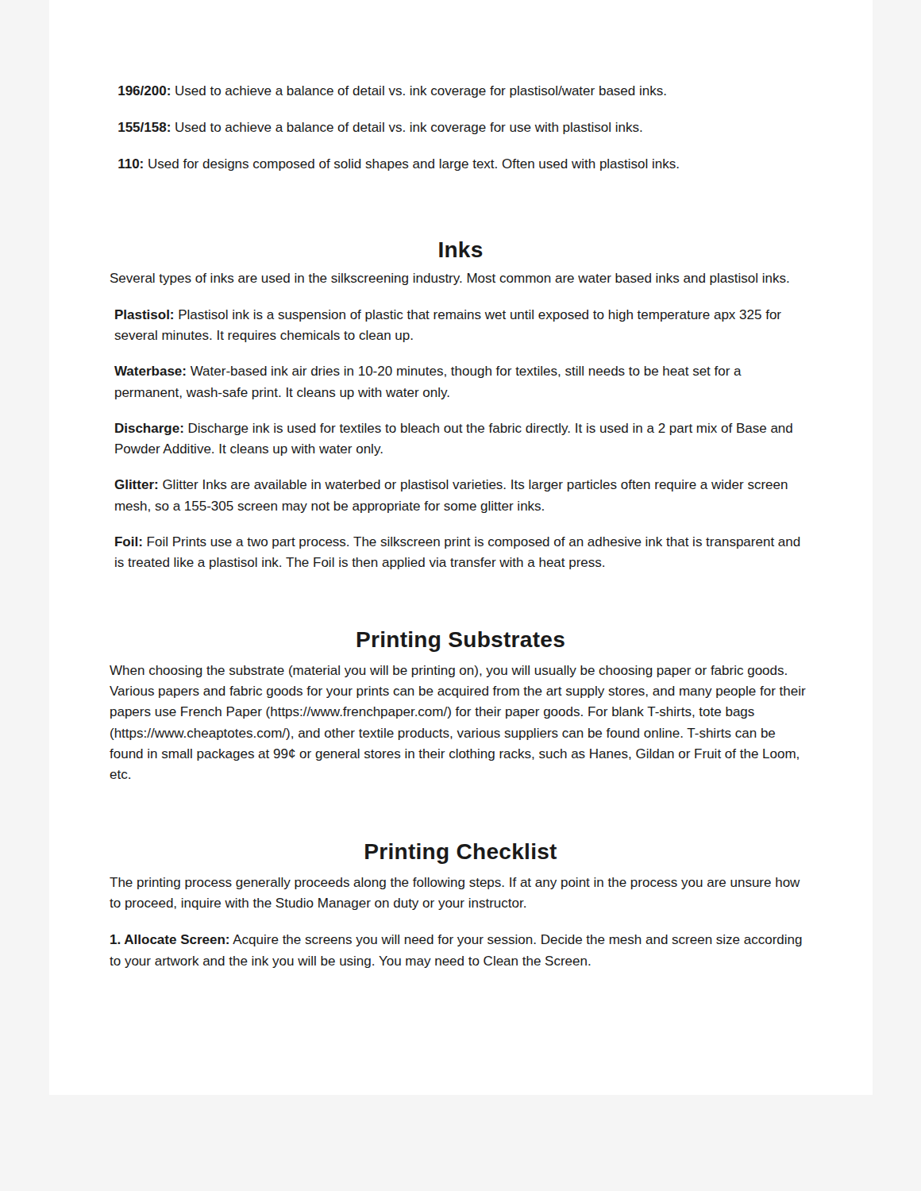196/200: Used to achieve a balance of detail vs. ink coverage for plastisol/water based inks.
155/158: Used to achieve a balance of detail vs. ink coverage for use with plastisol inks.
110: Used for designs composed of solid shapes and large text. Often used with plastisol inks.
Inks
Several types of inks are used in the silkscreening industry. Most common are water based inks and plastisol inks.
Plastisol: Plastisol ink is a suspension of plastic that remains wet until exposed to high temperature apx 325 for several minutes. It requires chemicals to clean up.
Waterbase: Water-based ink air dries in 10-20 minutes, though for textiles, still needs to be heat set for a permanent, wash-safe print. It cleans up with water only.
Discharge: Discharge ink is used for textiles to bleach out the fabric directly. It is used in a 2 part mix of Base and Powder Additive. It cleans up with water only.
Glitter: Glitter Inks are available in waterbed or plastisol varieties. Its larger particles often require a wider screen mesh, so a 155-305 screen may not be appropriate for some glitter inks.
Foil: Foil Prints use a two part process. The silkscreen print is composed of an adhesive ink that is transparent and is treated like a plastisol ink. The Foil is then applied via transfer with a heat press.
Printing Substrates
When choosing the substrate (material you will be printing on), you will usually be choosing paper or fabric goods. Various papers and fabric goods for your prints can be acquired from the art supply stores, and many people for their papers use French Paper (https://www.frenchpaper.com/) for their paper goods. For blank T-shirts, tote bags (https://www.cheaptotes.com/), and other textile products, various suppliers can be found online. T-shirts can be found in small packages at 99¢ or general stores in their clothing racks, such as Hanes, Gildan or Fruit of the Loom, etc.
Printing Checklist
The printing process generally proceeds along the following steps. If at any point in the process you are unsure how to proceed, inquire with the Studio Manager on duty or your instructor.
1. Allocate Screen: Acquire the screens you will need for your session. Decide the mesh and screen size according to your artwork and the ink you will be using. You may need to Clean the Screen.